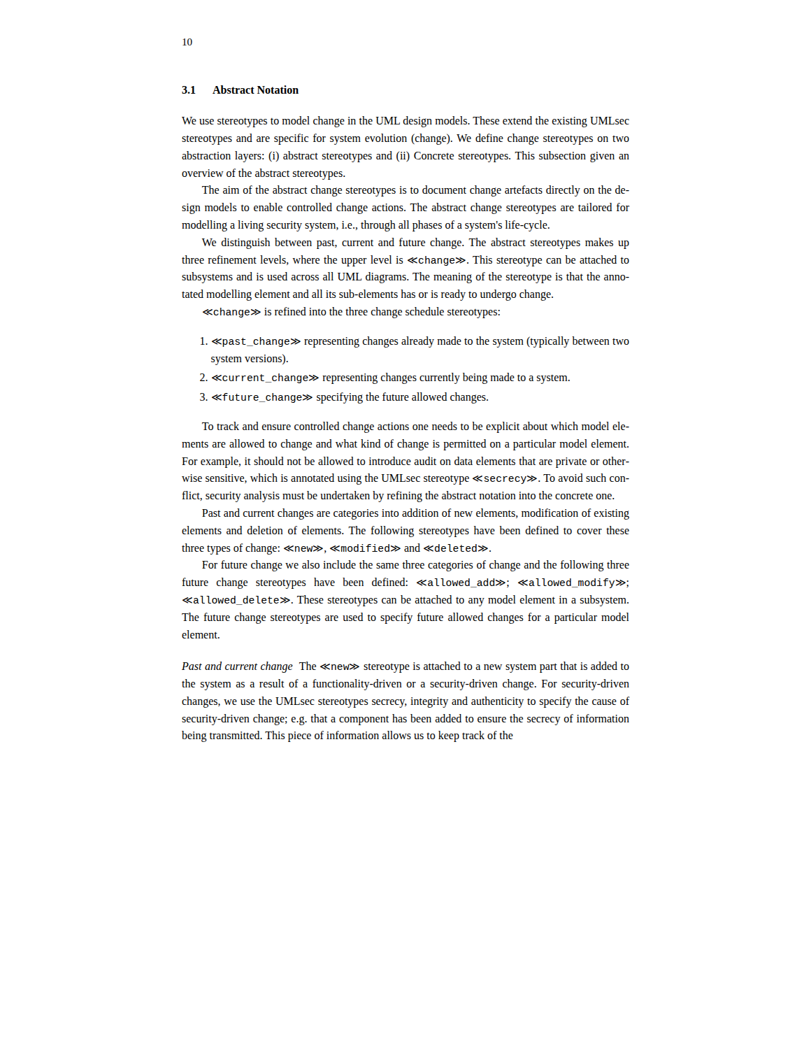10
3.1 Abstract Notation
We use stereotypes to model change in the UML design models. These extend the existing UMLsec stereotypes and are specific for system evolution (change). We define change stereotypes on two abstraction layers: (i) abstract stereotypes and (ii) Concrete stereotypes. This subsection given an overview of the abstract stereotypes.
The aim of the abstract change stereotypes is to document change artefacts directly on the design models to enable controlled change actions. The abstract change stereotypes are tailored for modelling a living security system, i.e., through all phases of a system's life-cycle.
We distinguish between past, current and future change. The abstract stereotypes makes up three refinement levels, where the upper level is ≪change≫. This stereotype can be attached to subsystems and is used across all UML diagrams. The meaning of the stereotype is that the annotated modelling element and all its sub-elements has or is ready to undergo change.
≪change≫ is refined into the three change schedule stereotypes:
≪past_change≫ representing changes already made to the system (typically between two system versions).
≪current_change≫ representing changes currently being made to a system.
≪future_change≫ specifying the future allowed changes.
To track and ensure controlled change actions one needs to be explicit about which model elements are allowed to change and what kind of change is permitted on a particular model element. For example, it should not be allowed to introduce audit on data elements that are private or otherwise sensitive, which is annotated using the UMLsec stereotype ≪secrecy≫. To avoid such conflict, security analysis must be undertaken by refining the abstract notation into the concrete one.
Past and current changes are categories into addition of new elements, modification of existing elements and deletion of elements. The following stereotypes have been defined to cover these three types of change: ≪new≫, ≪modified≫ and ≪deleted≫.
For future change we also include the same three categories of change and the following three future change stereotypes have been defined: ≪allowed_add≫; ≪allowed_modify≫; ≪allowed_delete≫. These stereotypes can be attached to any model element in a subsystem. The future change stereotypes are used to specify future allowed changes for a particular model element.
Past and current change The ≪new≫ stereotype is attached to a new system part that is added to the system as a result of a functionality-driven or a security-driven change. For security-driven changes, we use the UMLsec stereotypes secrecy, integrity and authenticity to specify the cause of security-driven change; e.g. that a component has been added to ensure the secrecy of information being transmitted. This piece of information allows us to keep track of the